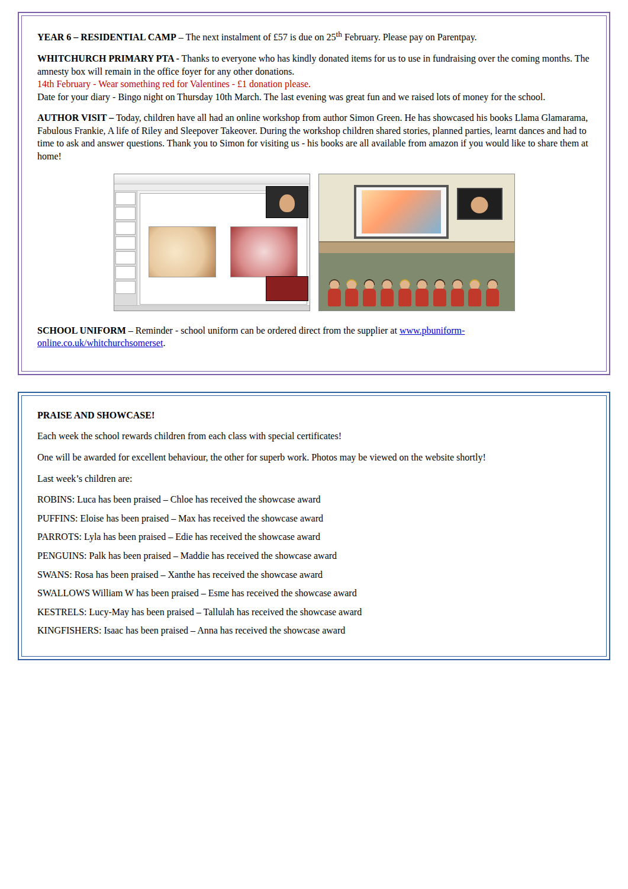Year 6 – Residential Camp – The next instalment of £57 is due on 25th February. Please pay on Parentpay.
Whitchurch Primary PTA - Thanks to everyone who has kindly donated items for us to use in fundraising over the coming months. The amnesty box will remain in the office foyer for any other donations.
14th February - Wear something red for Valentines - £1 donation please.
Date for your diary - Bingo night on Thursday 10th March. The last evening was great fun and we raised lots of money for the school.
Author Visit – Today, children have all had an online workshop from author Simon Green. He has showcased his books Llama Glamarama, Fabulous Frankie, A life of Riley and Sleepover Takeover. During the workshop children shared stories, planned parties, learnt dances and had to time to ask and answer questions. Thank you to Simon for visiting us - his books are all available from amazon if you would like to share them at home!
School Uniform – Reminder - school uniform can be ordered direct from the supplier at www.pbuniform-online.co.uk/whitchurchsomerset.
PRAISE AND SHOWCASE!
Each week the school rewards children from each class with special certificates!
One will be awarded for excellent behaviour, the other for superb work. Photos may be viewed on the website shortly!
Last week’s children are:
ROBINS: Luca has been praised – Chloe has received the showcase award
PUFFINS: Eloise has been praised – Max has received the showcase award
PARROTS: Lyla has been praised – Edie has received the showcase award
PENGUINS: Palk has been praised – Maddie has received the showcase award
SWANS: Rosa has been praised – Xanthe has received the showcase award
SWALLOWS William W has been praised – Esme has received the showcase award
KESTRELS: Lucy-May has been praised – Tallulah has received the showcase award
KINGFISHERS: Isaac has been praised – Anna has received the showcase award